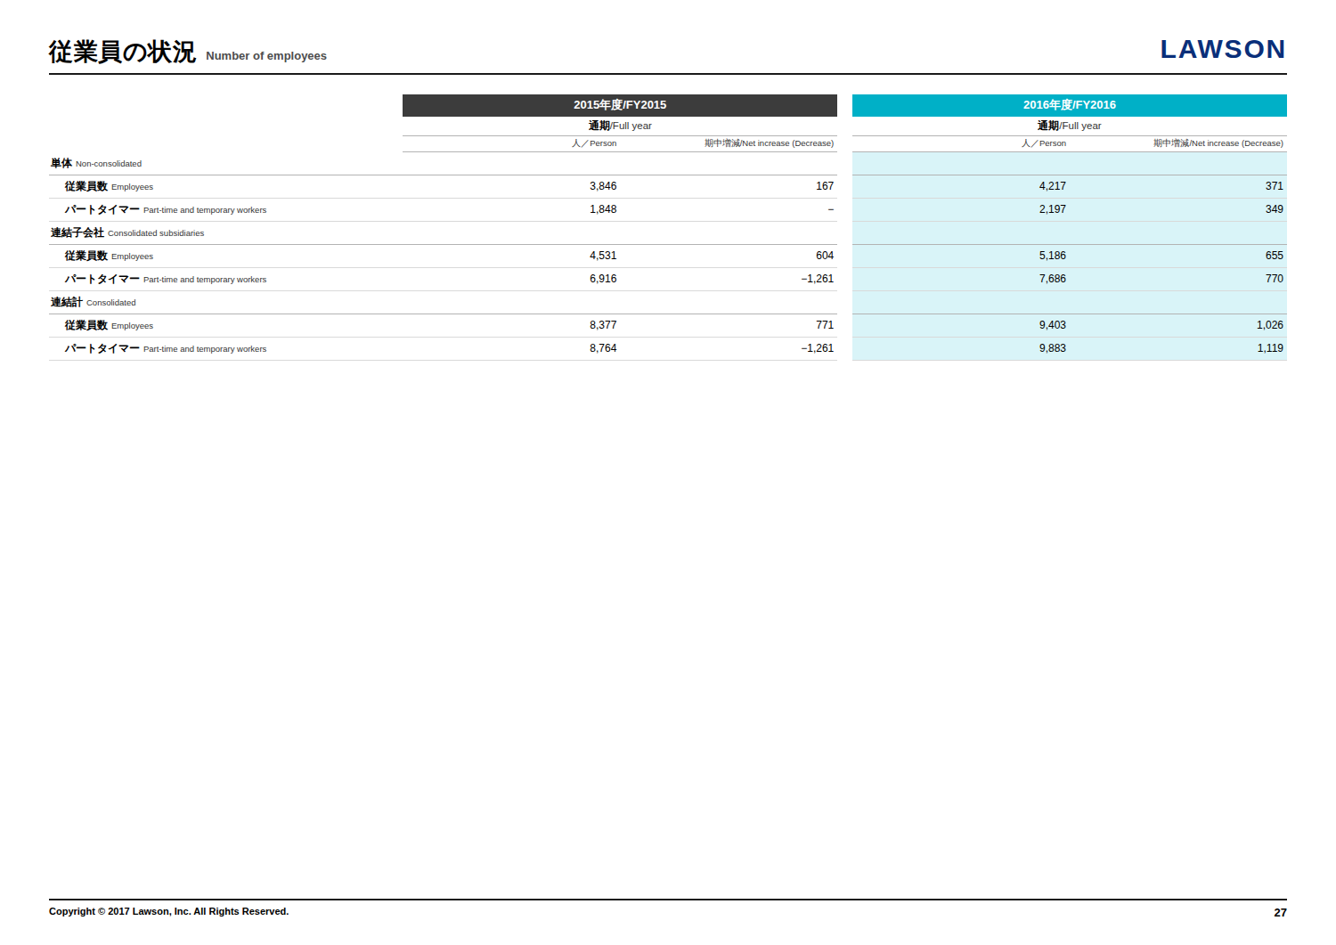従業員の状況 Number of employees
LAWSON
| | 2015年度/FY2015 | | 2016年度/FY2016 |
| --- | --- | --- | --- |
| | 通期 /Full year | | 通期 /Full year |
| | 人／Person | 期中増減/Net increase (Decrease) | | 人／Person | 期中増減/Net increase (Decrease) |
| 単体 Non-consolidated | | | | | |
| 従業員数 Employees | 3,846 | 167 | | 4,217 | 371 |
| パートタイマー Part-time and temporary workers | 1,848 | − | | 2,197 | 349 |
| 連結子会社 Consolidated subsidiaries | | | | | |
| 従業員数 Employees | 4,531 | 604 | | 5,186 | 655 |
| パートタイマー Part-time and temporary workers | 6,916 | −1,261 | | 7,686 | 770 |
| 連結計 Consolidated | | | | | |
| 従業員数 Employees | 8,377 | 771 | | 9,403 | 1,026 |
| パートタイマー Part-time and temporary workers | 8,764 | −1,261 | | 9,883 | 1,119 |
Copyright © 2017 Lawson, Inc. All Rights Reserved. 27